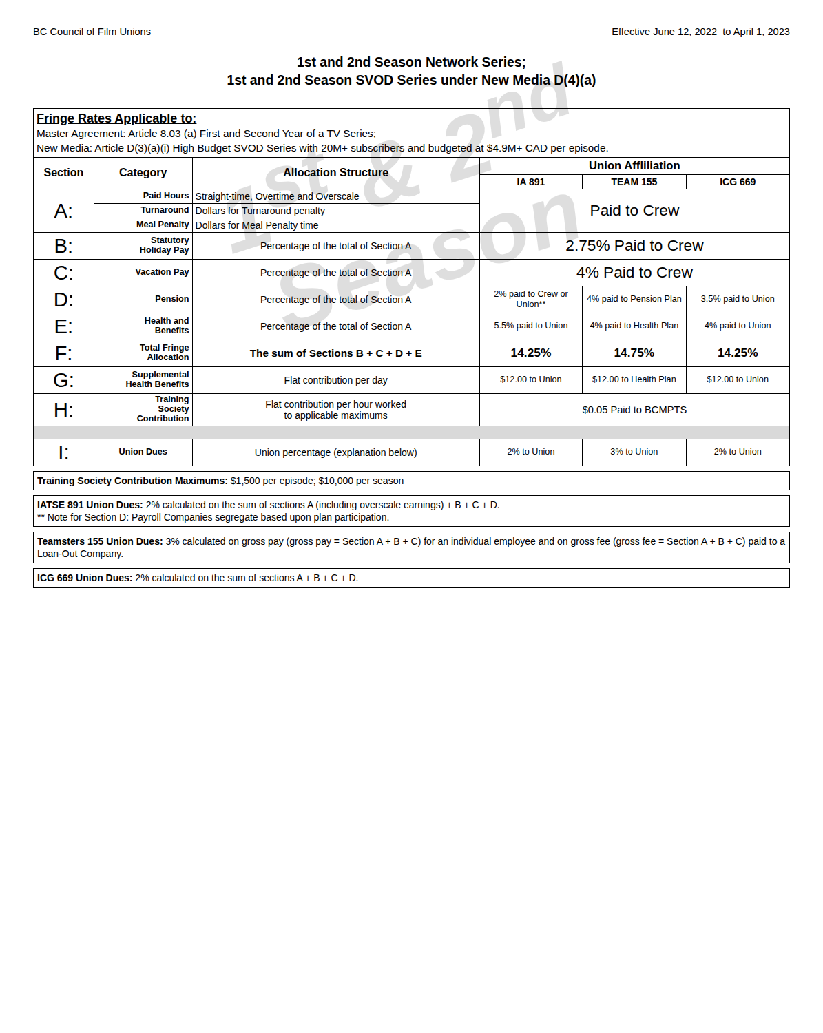1st & 2nd
Season
BC Council of Film Unions
Effective June 12, 2022 to April 1, 2023
1st and 2nd Season Network Series;
1st and 2nd Season SVOD Series under New Media D(4)(a)
| Fringe Rates Applicable to: Master Agreement: Article 8.03 (a) First and Second Year of a TV Series; New Media: Article D(3)(a)(i) High Budget SVOD Series with 20M+ subscribers and budgeted at $4.9M+ CAD per episode. |
| Section | Category | Allocation Structure | Union Affliliation |
| IA 891 | TEAM 155 | ICG 669 |
| A: | Paid Hours | Straight-time, Overtime and Overscale | Paid to Crew |
| Turnaround | Dollars for Turnaround penalty |
| Meal Penalty | Dollars for Meal Penalty time |
| B: | Statutory Holiday Pay | Percentage of the total of Section A | 2.75% Paid to Crew |
| C: | Vacation Pay | Percentage of the total of Section A | 4% Paid to Crew |
| D: | Pension | Percentage of the total of Section A | 2% paid to Crew or Union** | 4% paid to Pension Plan | 3.5% paid to Union |
| E: | Health and Benefits | Percentage of the total of Section A | 5.5% paid to Union | 4% paid to Health Plan | 4% paid to Union |
| F: | Total Fringe Allocation | The sum of Sections B + C + D + E | 14.25% | 14.75% | 14.25% |
| G: | Supplemental Health Benefits | Flat contribution per day | $12.00 to Union | $12.00 to Health Plan | $12.00 to Union |
| H: | Training Society Contribution | Flat contribution per hour worked to applicable maximums | $0.05 Paid to BCMPTS |
| I: | Union Dues | Union percentage (explanation below) | 2% to Union | 3% to Union | 2% to Union |
| Training Society Contribution Maximums: $1,500 per episode; $10,000 per season |
| IATSE 891 Union Dues: 2% calculated on the sum of sections A (including overscale earnings) + B + C + D. ** Note for Section D: Payroll Companies segregate based upon plan participation. |
| Teamsters 155 Union Dues: 3% calculated on gross pay (gross pay = Section A + B + C) for an individual employee and on gross fee (gross fee = Section A + B + C) paid to a Loan-Out Company. |
| ICG 669 Union Dues: 2% calculated on the sum of sections A + B + C + D. |